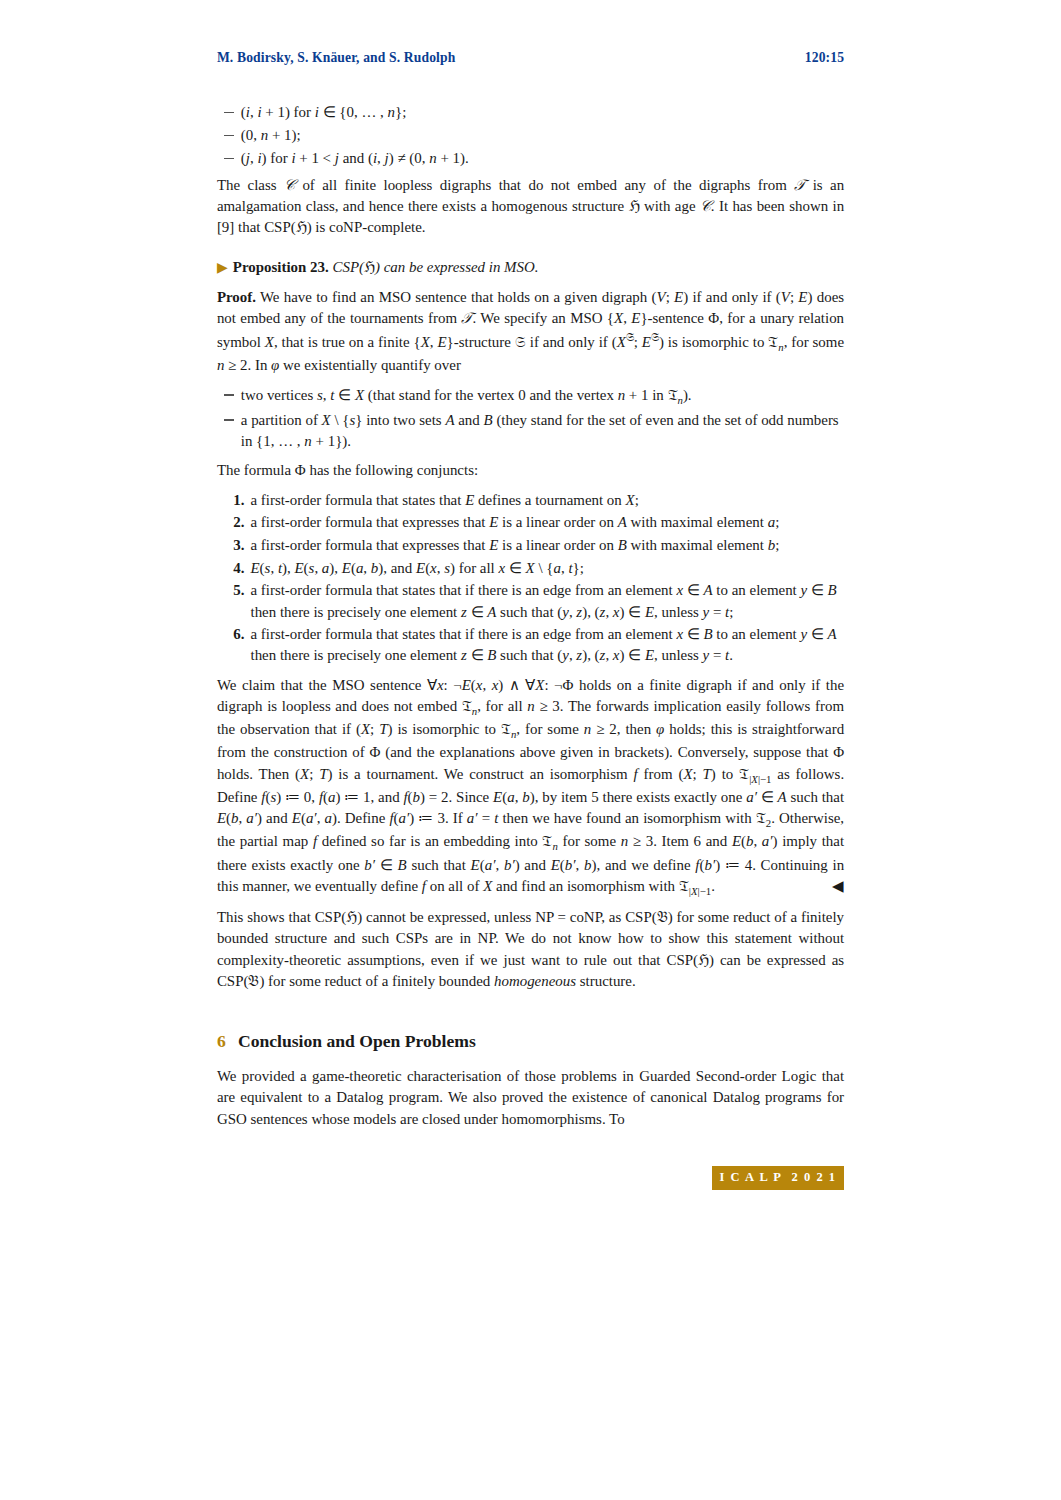M. Bodirsky, S. Knäuer, and S. Rudolph 120:15
(i, i + 1) for i ∈ {0, … , n};
(0, n + 1);
(j, i) for i + 1 < j and (i, j) ≠ (0, n + 1).
The class 𝒞 of all finite loopless digraphs that do not embed any of the digraphs from 𝒯 is an amalgamation class, and hence there exists a homogenous structure ℌ with age 𝒞. It has been shown in [9] that CSP(ℌ) is coNP-complete.
▶Proposition 23. CSP(ℌ) can be expressed in MSO.
Proof. We have to find an MSO sentence that holds on a given digraph (V; E) if and only if (V; E) does not embed any of the tournaments from 𝒯. We specify an MSO {X, E}-sentence Φ, for a unary relation symbol X, that is true on a finite {X, E}-structure 𝔖 if and only if (X𝔖; E𝔖) is isomorphic to 𝔗n, for some n ≥ 2. In φ we existentially quantify over
two vertices s, t ∈ X (that stand for the vertex 0 and the vertex n + 1 in 𝔗n).
a partition of X \ {s} into two sets A and B (they stand for the set of even and the set of odd numbers in {1, … , n + 1}).
The formula Φ has the following conjuncts:
a first-order formula that states that E defines a tournament on X;
a first-order formula that expresses that E is a linear order on A with maximal element a;
a first-order formula that expresses that E is a linear order on B with maximal element b;
E(s, t), E(s, a), E(a, b), and E(x, s) for all x ∈ X \ {a, t};
a first-order formula that states that if there is an edge from an element x ∈ A to an element y ∈ B then there is precisely one element z ∈ A such that (y, z), (z, x) ∈ E, unless y = t;
a first-order formula that states that if there is an edge from an element x ∈ B to an element y ∈ A then there is precisely one element z ∈ B such that (y, z), (z, x) ∈ E, unless y = t.
We claim that the MSO sentence ∀x: ¬E(x, x) ∧ ∀X: ¬Φ holds on a finite digraph if and only if the digraph is loopless and does not embed 𝔗n, for all n ≥ 3. The forwards implication easily follows from the observation that if (X; T) is isomorphic to 𝔗n, for some n ≥ 2, then φ holds; this is straightforward from the construction of Φ (and the explanations above given in brackets). Conversely, suppose that Φ holds. Then (X; T) is a tournament. We construct an isomorphism f from (X; T) to 𝔗|X|−1 as follows. Define f(s) ≔ 0, f(a) ≔ 1, and f(b) = 2. Since E(a, b), by item 5 there exists exactly one a′ ∈ A such that E(b, a′) and E(a′, a). Define f(a′) ≔ 3. If a′ = t then we have found an isomorphism with 𝔗2. Otherwise, the partial map f defined so far is an embedding into 𝔗n for some n ≥ 3. Item 6 and E(b, a′) imply that there exists exactly one b′ ∈ B such that E(a′, b′) and E(b′, b), and we define f(b′) ≔ 4. Continuing in this manner, we eventually define f on all of X and find an isomorphism with 𝔗|X|−1.
This shows that CSP(ℌ) cannot be expressed, unless NP = coNP, as CSP(𝔅) for some reduct of a finitely bounded structure and such CSPs are in NP. We do not know how to show this statement without complexity-theoretic assumptions, even if we just want to rule out that CSP(ℌ) can be expressed as CSP(𝔅) for some reduct of a finitely bounded homogeneous structure.
6 Conclusion and Open Problems
We provided a game-theoretic characterisation of those problems in Guarded Second-order Logic that are equivalent to a Datalog program. We also proved the existence of canonical Datalog programs for GSO sentences whose models are closed under homomorphisms. To
I C A L P 2 0 2 1